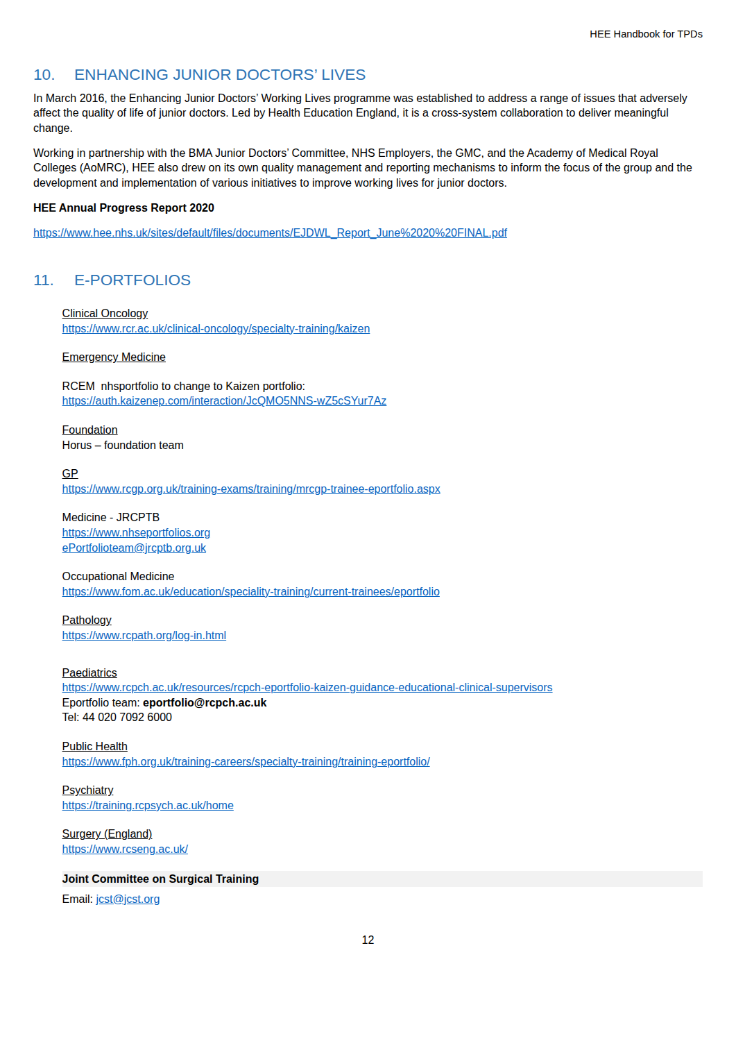HEE Handbook for TPDs
10. ENHANCING JUNIOR DOCTORS’ LIVES
In March 2016, the Enhancing Junior Doctors’ Working Lives programme was established to address a range of issues that adversely affect the quality of life of junior doctors. Led by Health Education England, it is a cross-system collaboration to deliver meaningful change.
Working in partnership with the BMA Junior Doctors’ Committee, NHS Employers, the GMC, and the Academy of Medical Royal Colleges (AoMRC), HEE also drew on its own quality management and reporting mechanisms to inform the focus of the group and the development and implementation of various initiatives to improve working lives for junior doctors.
HEE Annual Progress Report 2020
https://www.hee.nhs.uk/sites/default/files/documents/EJDWL_Report_June%2020%20FINAL.pdf
11. E-PORTFOLIOS
Clinical Oncology
https://www.rcr.ac.uk/clinical-oncology/specialty-training/kaizen
Emergency Medicine
RCEM nhsportfolio to change to Kaizen portfolio:
https://auth.kaizenep.com/interaction/JcQMO5NNS-wZ5cSYur7Az
Foundation
Horus – foundation team
GP
https://www.rcgp.org.uk/training-exams/training/mrcgp-trainee-eportfolio.aspx
Medicine - JRCPTB
https://www.nhseportfolios.org
ePortfolioteam@jrcptb.org.uk
Occupational Medicine
https://www.fom.ac.uk/education/speciality-training/current-trainees/eportfolio
Pathology
https://www.rcpath.org/log-in.html
Paediatrics
https://www.rcpch.ac.uk/resources/rcpch-eportfolio-kaizen-guidance-educational-clinical-supervisors
Eportfolio team: eportfolio@rcpch.ac.uk
Tel: 44 020 7092 6000
Public Health
https://www.fph.org.uk/training-careers/specialty-training/training-eportfolio/
Psychiatry
https://training.rcpsych.ac.uk/home
Surgery (England)
https://www.rcseng.ac.uk/
Joint Committee on Surgical Training
Email: jcst@jcst.org
12